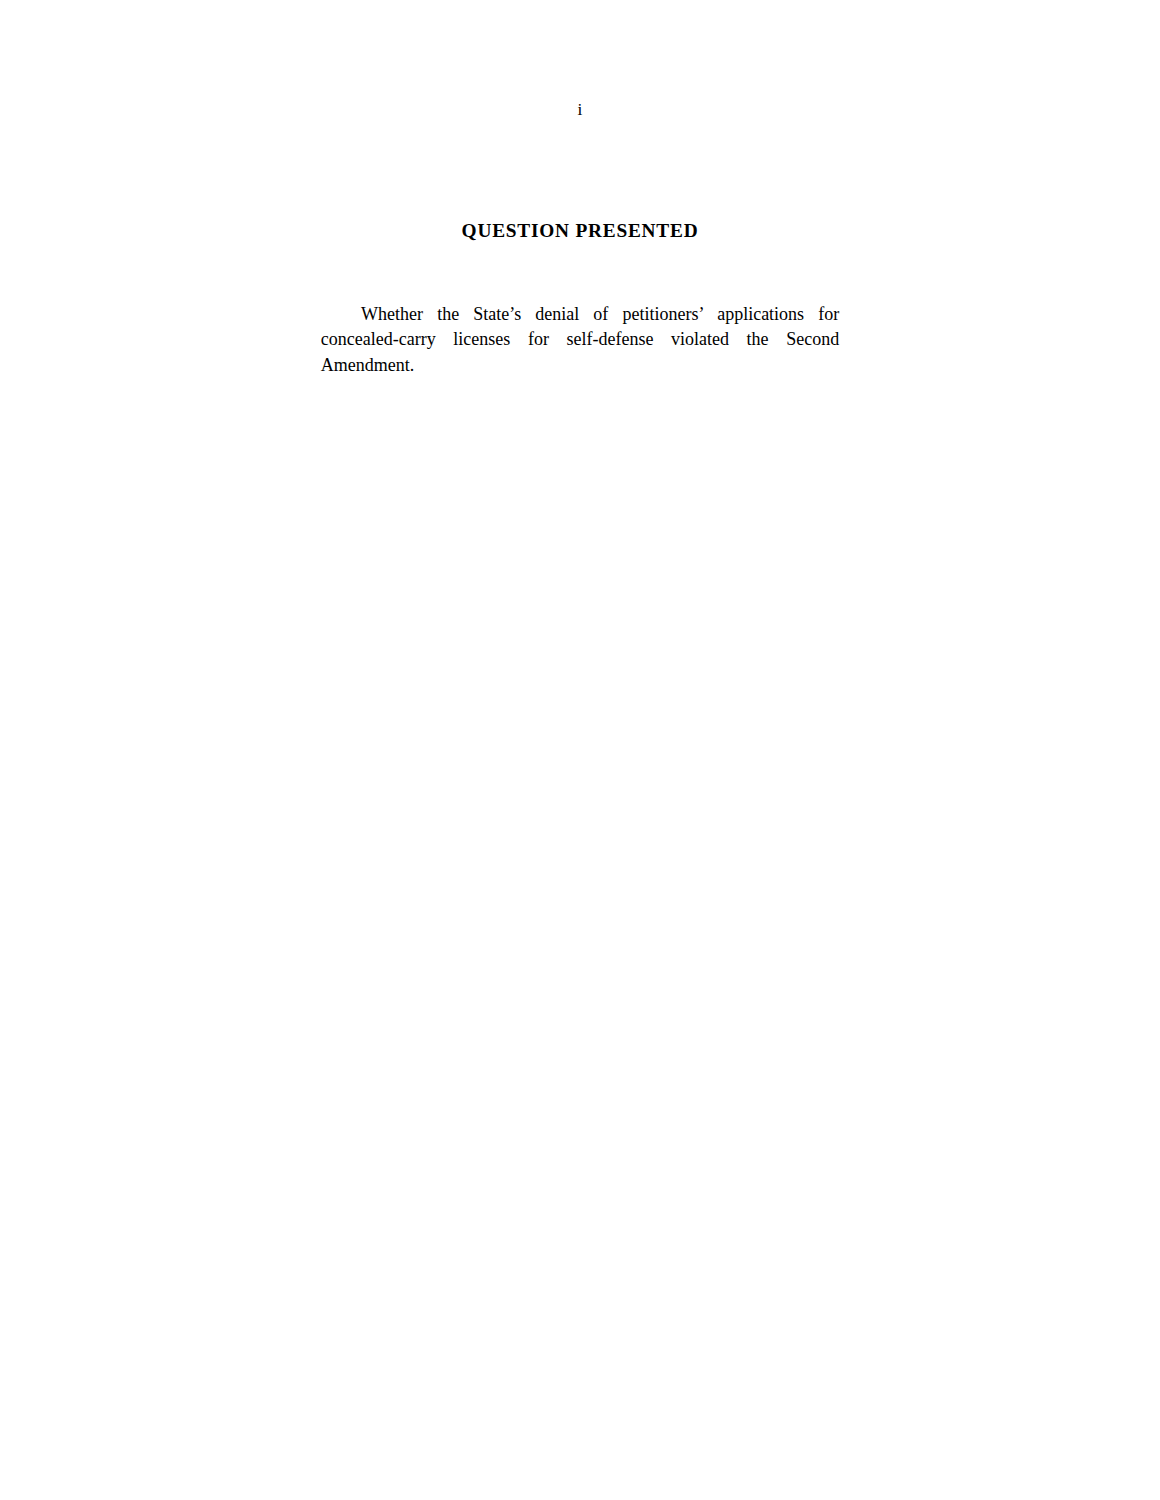i
QUESTION PRESENTED
Whether the State’s denial of petitioners’ applications for concealed-carry licenses for self-defense violated the Second Amendment.